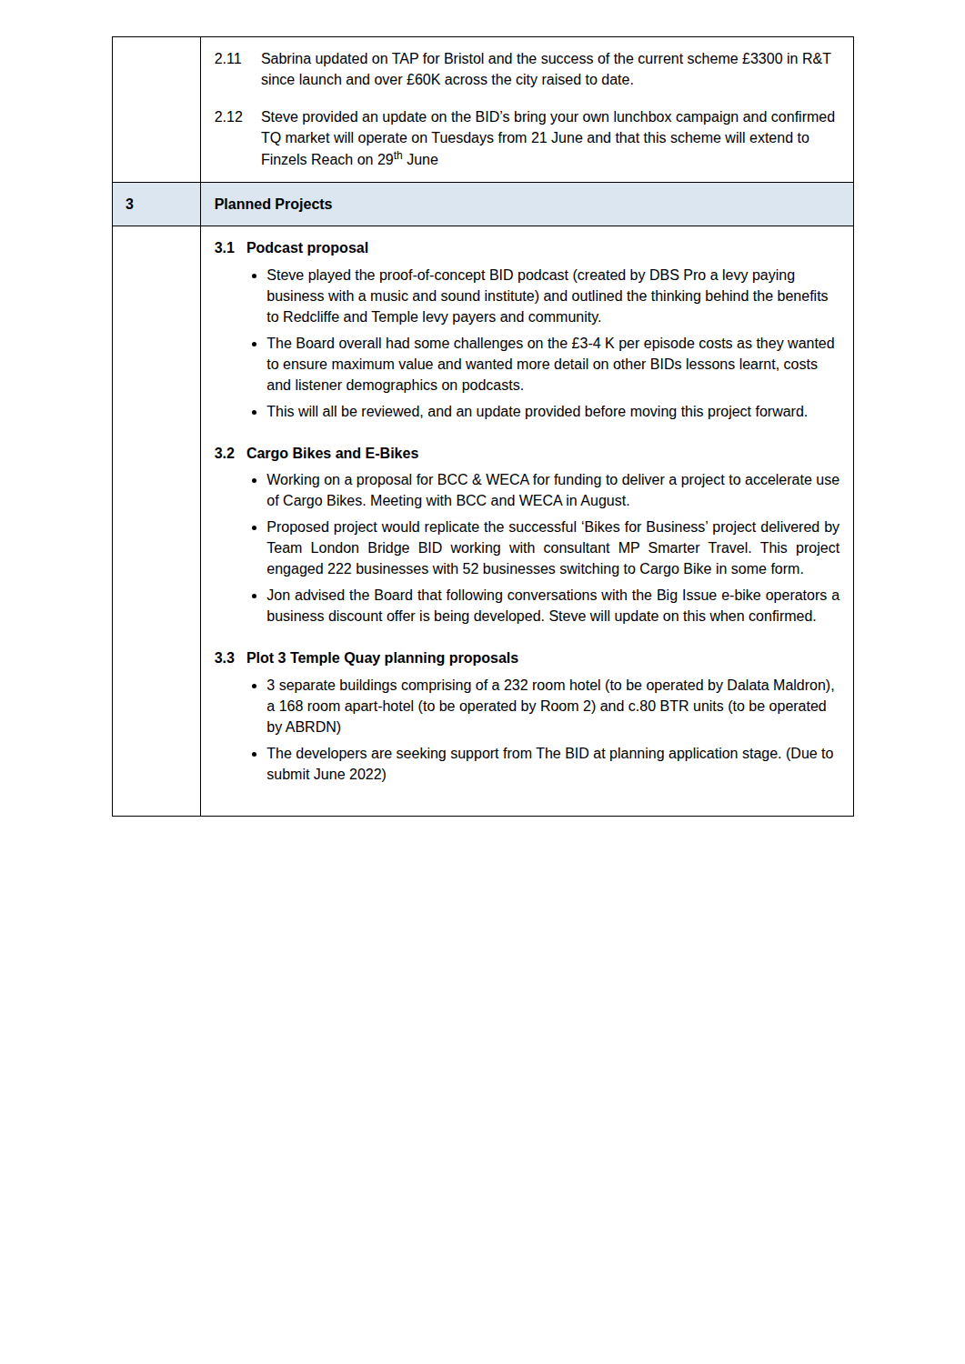| | 2.11 Sabrina updated on TAP for Bristol and the success of the current scheme £3300 in R&T since launch and over £60K across the city raised to date. 2.12 Steve provided an update on the BID’s bring your own lunchbox campaign and confirmed TQ market will operate on Tuesdays from 21 June and that this scheme will extend to Finzels Reach on 29 th June |
| 3 | Planned Projects |
| | 3.1 Podcast proposal Steve played the proof-of-concept BID podcast (created by DBS Pro a levy paying business with a music and sound institute) and outlined the thinking behind the benefits to Redcliffe and Temple levy payers and community. The Board overall had some challenges on the £3-4 K per episode costs as they wanted to ensure maximum value and wanted more detail on other BIDs lessons learnt, costs and listener demographics on podcasts. This will all be reviewed, and an update provided before moving this project forward. 3.2 Cargo Bikes and E-Bikes Working on a proposal for BCC & WECA for funding to deliver a project to accelerate use of Cargo Bikes. Meeting with BCC and WECA in August. Proposed project would replicate the successful ‘Bikes for Business’ project delivered by Team London Bridge BID working with consultant MP Smarter Travel. This project engaged 222 businesses with 52 businesses switching to Cargo Bike in some form. Jon advised the Board that following conversations with the Big Issue e-bike operators a business discount offer is being developed. Steve will update on this when confirmed. 3.3 Plot 3 Temple Quay planning proposals 3 separate buildings comprising of a 232 room hotel (to be operated by Dalata Maldron), a 168 room apart-hotel (to be operated by Room 2) and c.80 BTR units (to be operated by ABRDN) The developers are seeking support from The BID at planning application stage. (Due to submit June 2022) |